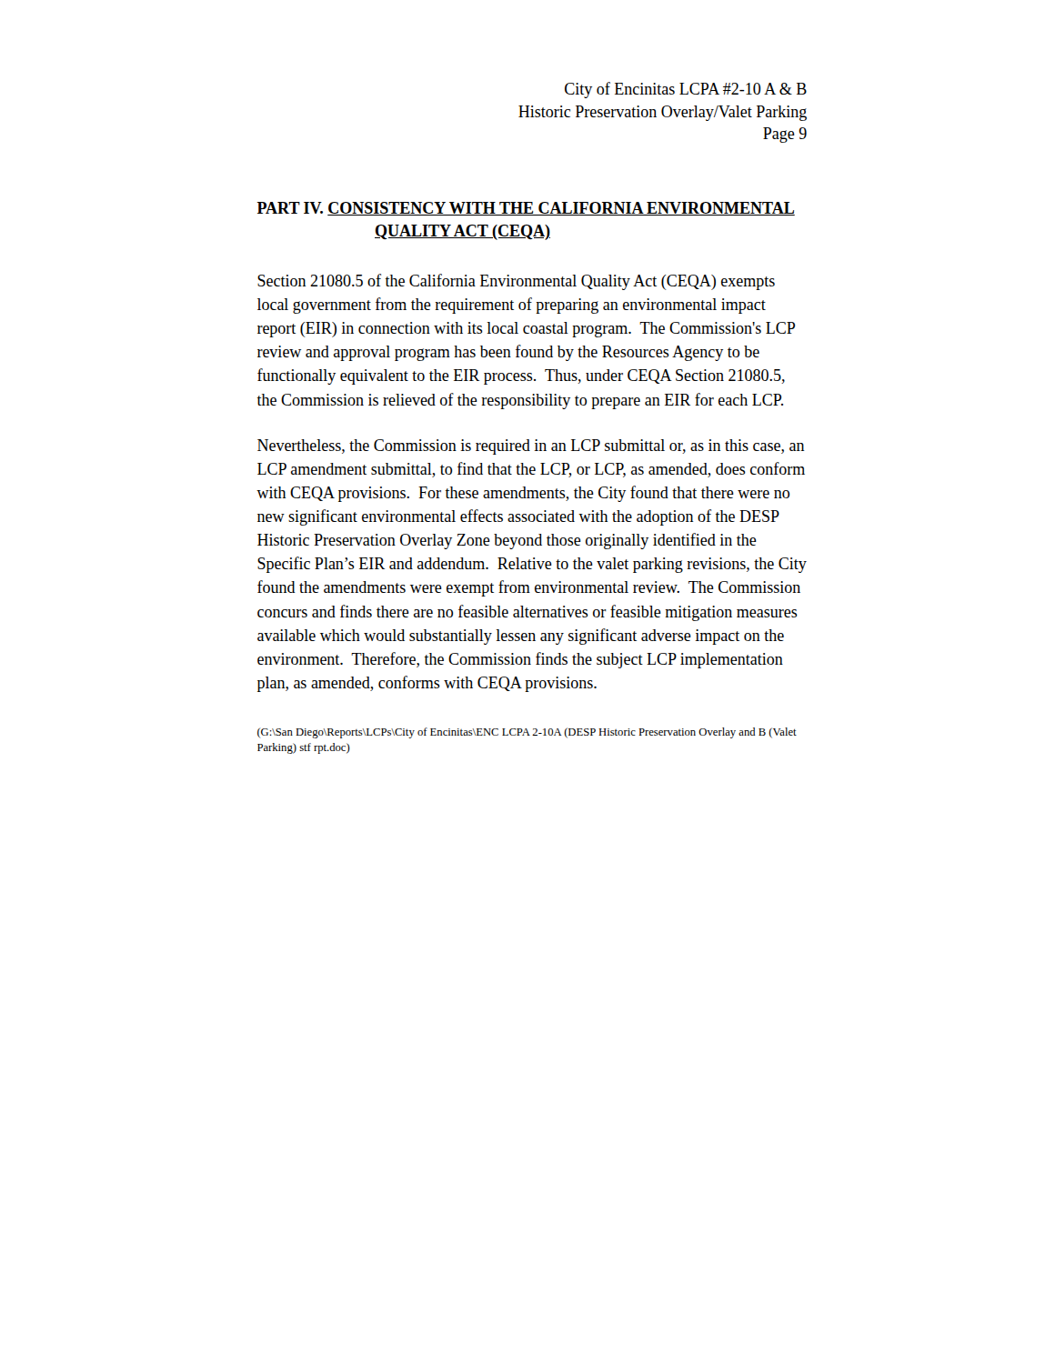City of Encinitas LCPA #2-10 A & B
Historic Preservation Overlay/Valet Parking
Page 9
PART IV. CONSISTENCY WITH THE CALIFORNIA ENVIRONMENTAL QUALITY ACT (CEQA)
Section 21080.5 of the California Environmental Quality Act (CEQA) exempts local government from the requirement of preparing an environmental impact report (EIR) in connection with its local coastal program. The Commission's LCP review and approval program has been found by the Resources Agency to be functionally equivalent to the EIR process. Thus, under CEQA Section 21080.5, the Commission is relieved of the responsibility to prepare an EIR for each LCP.
Nevertheless, the Commission is required in an LCP submittal or, as in this case, an LCP amendment submittal, to find that the LCP, or LCP, as amended, does conform with CEQA provisions. For these amendments, the City found that there were no new significant environmental effects associated with the adoption of the DESP Historic Preservation Overlay Zone beyond those originally identified in the Specific Plan’s EIR and addendum. Relative to the valet parking revisions, the City found the amendments were exempt from environmental review. The Commission concurs and finds there are no feasible alternatives or feasible mitigation measures available which would substantially lessen any significant adverse impact on the environment. Therefore, the Commission finds the subject LCP implementation plan, as amended, conforms with CEQA provisions.
(G:\San Diego\Reports\LCPs\City of Encinitas\ENC LCPA 2-10A (DESP Historic Preservation Overlay and B (Valet Parking) stf rpt.doc)